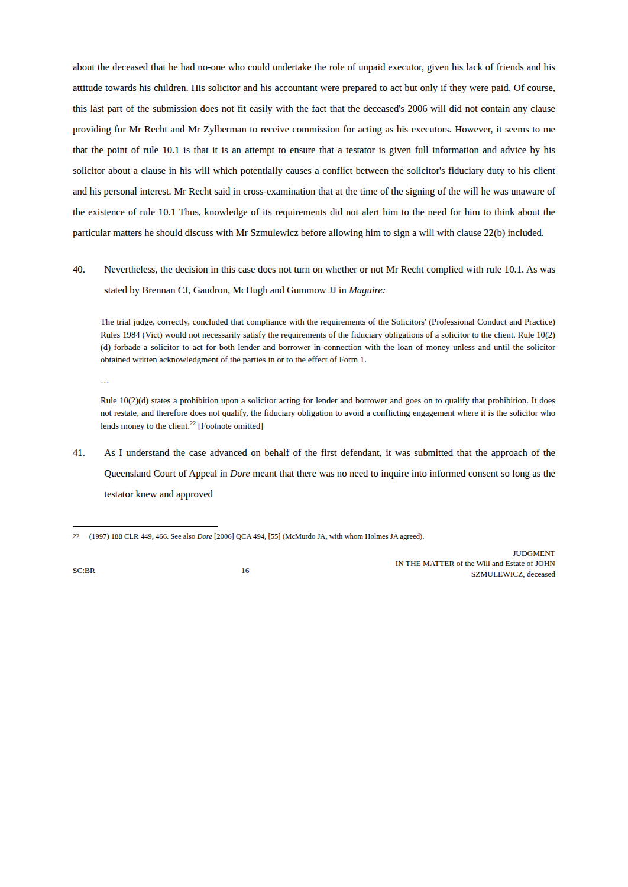about the deceased that he had no-one who could undertake the role of unpaid executor, given his lack of friends and his attitude towards his children. His solicitor and his accountant were prepared to act but only if they were paid. Of course, this last part of the submission does not fit easily with the fact that the deceased's 2006 will did not contain any clause providing for Mr Recht and Mr Zylberman to receive commission for acting as his executors. However, it seems to me that the point of rule 10.1 is that it is an attempt to ensure that a testator is given full information and advice by his solicitor about a clause in his will which potentially causes a conflict between the solicitor's fiduciary duty to his client and his personal interest. Mr Recht said in cross-examination that at the time of the signing of the will he was unaware of the existence of rule 10.1 Thus, knowledge of its requirements did not alert him to the need for him to think about the particular matters he should discuss with Mr Szmulewicz before allowing him to sign a will with clause 22(b) included.
40. Nevertheless, the decision in this case does not turn on whether or not Mr Recht complied with rule 10.1. As was stated by Brennan CJ, Gaudron, McHugh and Gummow JJ in Maguire:
The trial judge, correctly, concluded that compliance with the requirements of the Solicitors' (Professional Conduct and Practice) Rules 1984 (Vict) would not necessarily satisfy the requirements of the fiduciary obligations of a solicitor to the client. Rule 10(2)(d) forbade a solicitor to act for both lender and borrower in connection with the loan of money unless and until the solicitor obtained written acknowledgment of the parties in or to the effect of Form 1.
…
Rule 10(2)(d) states a prohibition upon a solicitor acting for lender and borrower and goes on to qualify that prohibition. It does not restate, and therefore does not qualify, the fiduciary obligation to avoid a conflicting engagement where it is the solicitor who lends money to the client.22 [Footnote omitted]
41. As I understand the case advanced on behalf of the first defendant, it was submitted that the approach of the Queensland Court of Appeal in Dore meant that there was no need to inquire into informed consent so long as the testator knew and approved
22(1997) 188 CLR 449, 466. See also Dore [2006] QCA 494, [55] (McMurdo JA, with whom Holmes JA agreed).
SC:BR
16
JUDGMENT
IN THE MATTER of the Will and Estate of JOHN
SZMULEWICZ, deceased